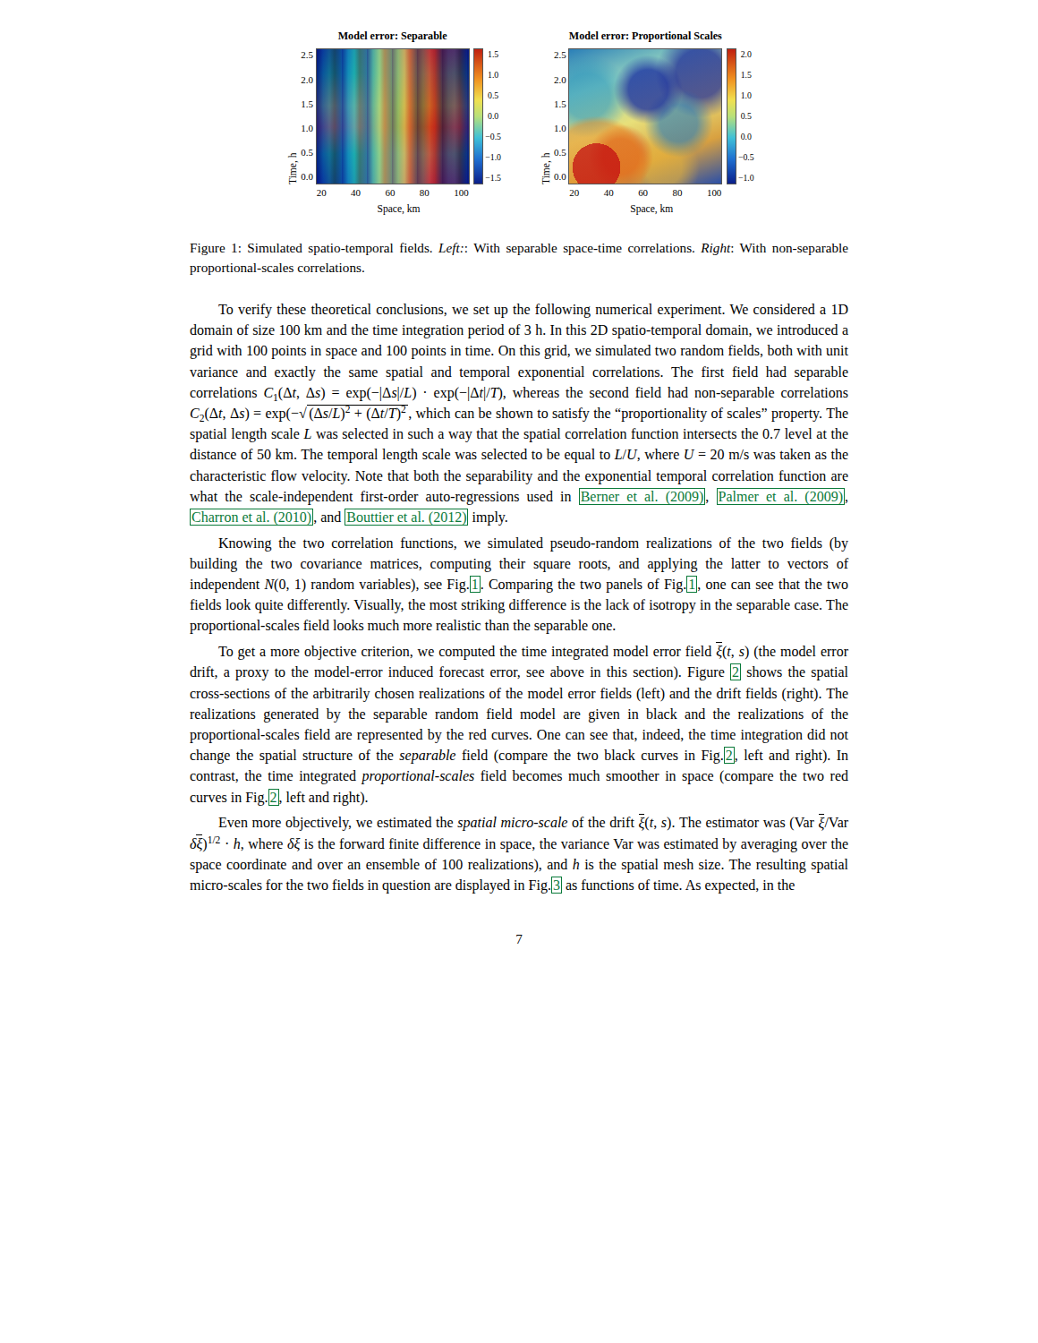Model error: Separable
Time, h
2.5 2.0 1.5 1.0 0.5 0.0
1.5 1.0 0.5 0.0 −0.5 −1.0 −1.5
20406080100
Space, km
Model error: Proportional Scales
Time, h
2.5 2.0 1.5 1.0 0.5 0.0
2.0 1.5 1.0 0.5 0.0 −0.5 −1.0
20406080100
Space, km
Figure 1: Simulated spatio-temporal fields. Left:: With separable space-time correlations. Right: With non-separable proportional-scales correlations.
To verify these theoretical conclusions, we set up the following numerical experiment. We considered a 1D domain of size 100 km and the time integration period of 3 h. In this 2D spatio-temporal domain, we introduced a grid with 100 points in space and 100 points in time. On this grid, we simulated two random fields, both with unit variance and exactly the same spatial and temporal exponential correlations. The first field had separable correlations C1(Δt, Δs) = exp(−|Δs|/L) · exp(−|Δt|/T), whereas the second field had non-separable correlations C2(Δt, Δs) = exp(−√(Δs/L)2 + (Δt/T)2, which can be shown to satisfy the “proportionality of scales” property. The spatial length scale L was selected in such a way that the spatial correlation function intersects the 0.7 level at the distance of 50 km. The temporal length scale was selected to be equal to L/U, where U = 20 m/s was taken as the characteristic flow velocity. Note that both the separability and the exponential temporal correlation function are what the scale-independent first-order auto-regressions used in Berner et al. (2009), Palmer et al. (2009), Charron et al. (2010), and Bouttier et al. (2012) imply.
Knowing the two correlation functions, we simulated pseudo-random realizations of the two fields (by building the two covariance matrices, computing their square roots, and applying the latter to vectors of independent N(0, 1) random variables), see Fig.1. Comparing the two panels of Fig.1, one can see that the two fields look quite differently. Visually, the most striking difference is the lack of isotropy in the separable case. The proportional-scales field looks much more realistic than the separable one.
To get a more objective criterion, we computed the time integrated model error field ξ(t, s) (the model error drift, a proxy to the model-error induced forecast error, see above in this section). Figure 2 shows the spatial cross-sections of the arbitrarily chosen realizations of the model error fields (left) and the drift fields (right). The realizations generated by the separable random field model are given in black and the realizations of the proportional-scales field are represented by the red curves. One can see that, indeed, the time integration did not change the spatial structure of the separable field (compare the two black curves in Fig.2, left and right). In contrast, the time integrated proportional-scales field becomes much smoother in space (compare the two red curves in Fig.2, left and right).
Even more objectively, we estimated the spatial micro-scale of the drift ξ(t, s). The estimator was (Var ξ/Var δξ)1/2 · h, where δξ is the forward finite difference in space, the variance Var was estimated by averaging over the space coordinate and over an ensemble of 100 realizations), and h is the spatial mesh size. The resulting spatial micro-scales for the two fields in question are displayed in Fig.3 as functions of time. As expected, in the
7